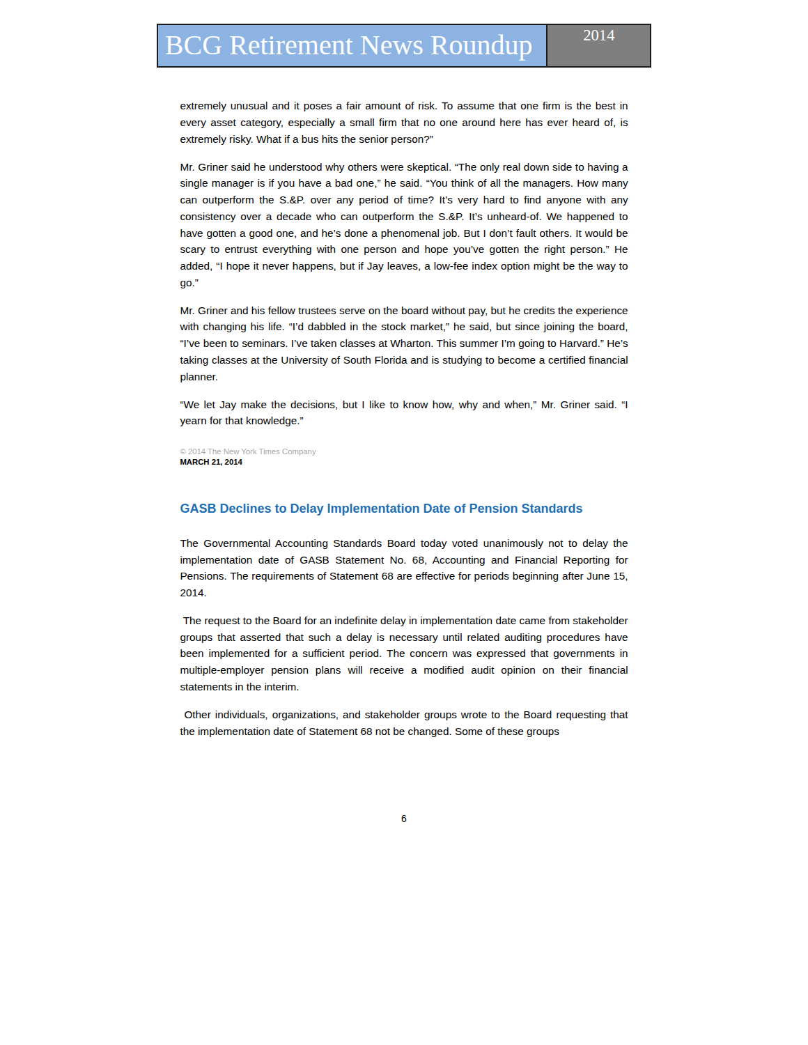BCG Retirement News Roundup
2014
extremely unusual and it poses a fair amount of risk. To assume that one firm is the best in every asset category, especially a small firm that no one around here has ever heard of, is extremely risky. What if a bus hits the senior person?”
Mr. Griner said he understood why others were skeptical. “The only real down side to having a single manager is if you have a bad one,” he said. “You think of all the managers. How many can outperform the S.&P. over any period of time? It’s very hard to find anyone with any consistency over a decade who can outperform the S.&P. It’s unheard-of. We happened to have gotten a good one, and he’s done a phenomenal job. But I don’t fault others. It would be scary to entrust everything with one person and hope you’ve gotten the right person.” He added, “I hope it never happens, but if Jay leaves, a low-fee index option might be the way to go.”
Mr. Griner and his fellow trustees serve on the board without pay, but he credits the experience with changing his life. “I’d dabbled in the stock market,” he said, but since joining the board, “I’ve been to seminars. I’ve taken classes at Wharton. This summer I’m going to Harvard.” He’s taking classes at the University of South Florida and is studying to become a certified financial planner.
“We let Jay make the decisions, but I like to know how, why and when,” Mr. Griner said. “I yearn for that knowledge.”
© 2014 The New York Times Company
MARCH 21, 2014
GASB Declines to Delay Implementation Date of Pension Standards
The Governmental Accounting Standards Board today voted unanimously not to delay the implementation date of GASB Statement No. 68, Accounting and Financial Reporting for Pensions. The requirements of Statement 68 are effective for periods beginning after June 15, 2014.
The request to the Board for an indefinite delay in implementation date came from stakeholder groups that asserted that such a delay is necessary until related auditing procedures have been implemented for a sufficient period. The concern was expressed that governments in multiple-employer pension plans will receive a modified audit opinion on their financial statements in the interim.
Other individuals, organizations, and stakeholder groups wrote to the Board requesting that the implementation date of Statement 68 not be changed. Some of these groups
6